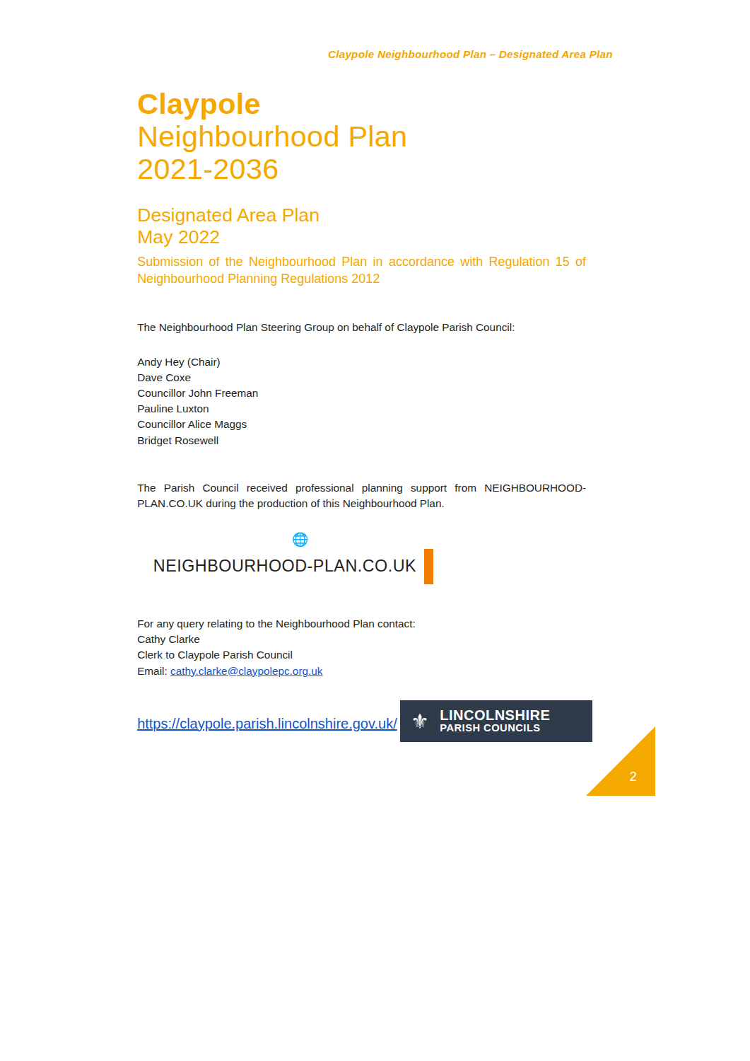Claypole Neighbourhood Plan – Designated Area Plan
Claypole
Neighbourhood Plan
2021-2036
Designated Area Plan
May 2022
Submission of the Neighbourhood Plan in accordance with Regulation 15 of Neighbourhood Planning Regulations 2012
The Neighbourhood Plan Steering Group on behalf of Claypole Parish Council:
Andy Hey (Chair)
Dave Coxe
Councillor John Freeman
Pauline Luxton
Councillor Alice Maggs
Bridget Rosewell
The Parish Council received professional planning support from NEIGHBOURHOOD-PLAN.CO.UK during the production of this Neighbourhood Plan.
🌐
NEIGHBOURHOOD-PLAN.CO.UK
For any query relating to the Neighbourhood Plan contact:
Cathy Clarke
Clerk to Claypole Parish Council
Email: cathy.clarke@claypolepc.org.uk
https://claypole.parish.lincolnshire.gov.uk/
⚜ LINCOLNSHIRE PARISH COUNCILS
2